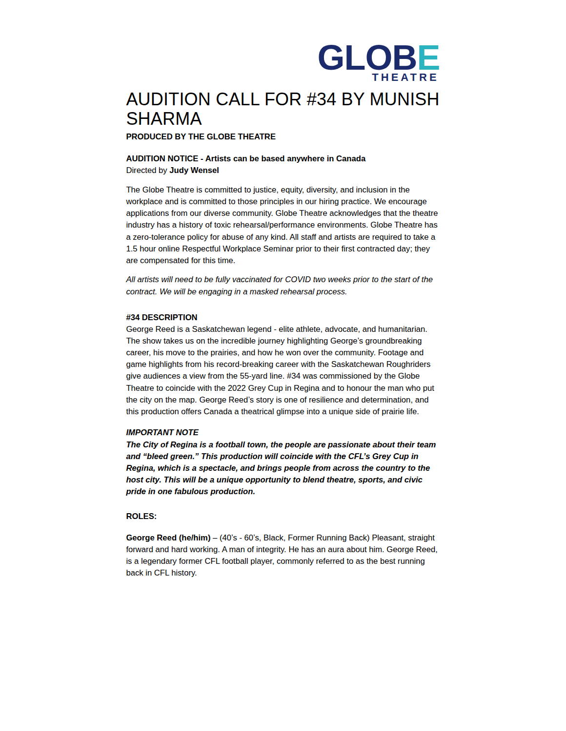GL OBE
THEATRE
AUDITION CALL FOR #34 BY MUNISH SHARMA
PRODUCED BY THE GLOBE THEATRE
AUDITION NOTICE - Artists can be based anywhere in Canada
Directed by Judy Wensel
The Globe Theatre is committed to justice, equity, diversity, and inclusion in the workplace and is committed to those principles in our hiring practice. We encourage applications from our diverse community. Globe Theatre acknowledges that the theatre industry has a history of toxic rehearsal/performance environments. Globe Theatre has a zero-tolerance policy for abuse of any kind. All staff and artists are required to take a 1.5 hour online Respectful Workplace Seminar prior to their first contracted day; they are compensated for this time.
All artists will need to be fully vaccinated for COVID two weeks prior to the start of the contract. We will be engaging in a masked rehearsal process.
#34 DESCRIPTION
George Reed is a Saskatchewan legend - elite athlete, advocate, and humanitarian. The show takes us on the incredible journey highlighting George’s groundbreaking career, his move to the prairies, and how he won over the community. Footage and game highlights from his record-breaking career with the Saskatchewan Roughriders give audiences a view from the 55-yard line. #34 was commissioned by the Globe Theatre to coincide with the 2022 Grey Cup in Regina and to honour the man who put the city on the map. George Reed’s story is one of resilience and determination, and this production offers Canada a theatrical glimpse into a unique side of prairie life.
IMPORTANT NOTE
The City of Regina is a football town, the people are passionate about their team and “bleed green.” This production will coincide with the CFL’s Grey Cup in Regina, which is a spectacle, and brings people from across the country to the host city. This will be a unique opportunity to blend theatre, sports, and civic pride in one fabulous production.
ROLES:
George Reed (he/him) – (40’s - 60’s, Black, Former Running Back) Pleasant, straight forward and hard working. A man of integrity. He has an aura about him. George Reed, is a legendary former CFL football player, commonly referred to as the best running back in CFL history.